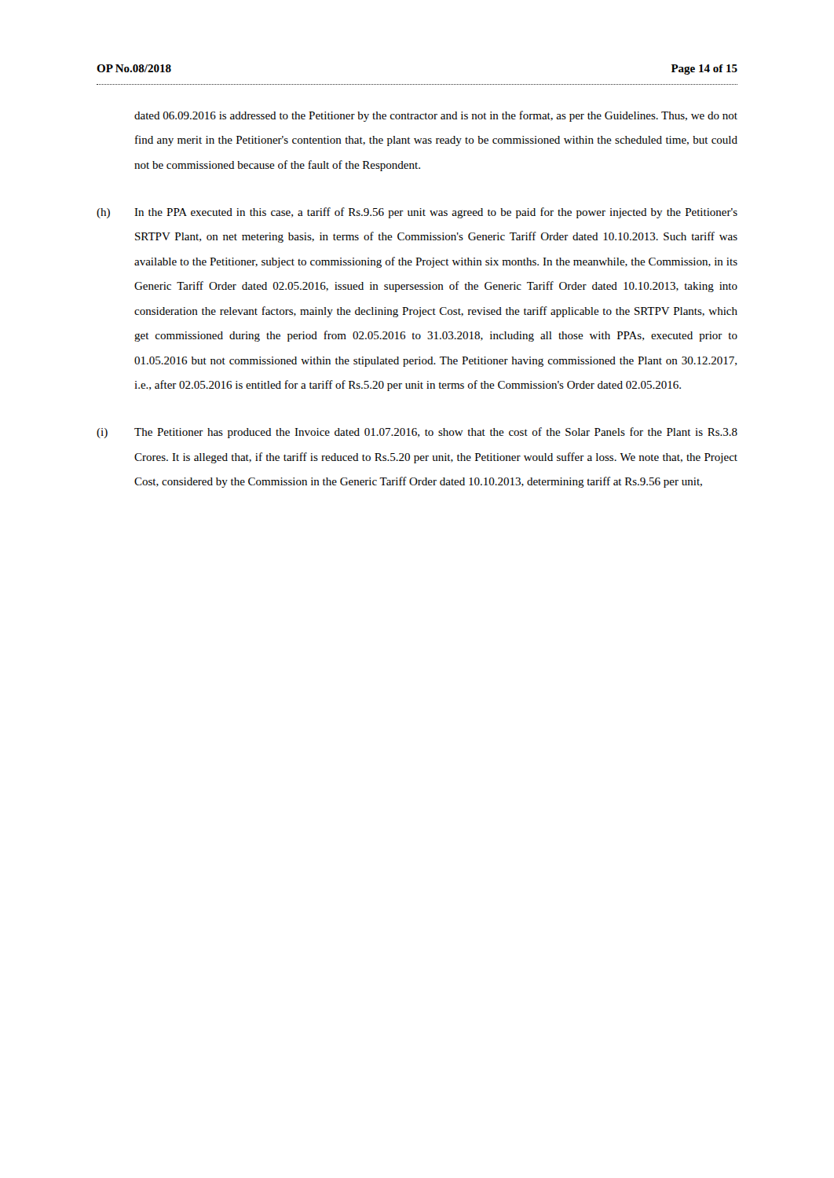OP No.08/2018 Page 14 of 15
dated 06.09.2016 is addressed to the Petitioner by the contractor and is not in the format, as per the Guidelines. Thus, we do not find any merit in the Petitioner's contention that, the plant was ready to be commissioned within the scheduled time, but could not be commissioned because of the fault of the Respondent.
(h) In the PPA executed in this case, a tariff of Rs.9.56 per unit was agreed to be paid for the power injected by the Petitioner's SRTPV Plant, on net metering basis, in terms of the Commission's Generic Tariff Order dated 10.10.2013. Such tariff was available to the Petitioner, subject to commissioning of the Project within six months. In the meanwhile, the Commission, in its Generic Tariff Order dated 02.05.2016, issued in supersession of the Generic Tariff Order dated 10.10.2013, taking into consideration the relevant factors, mainly the declining Project Cost, revised the tariff applicable to the SRTPV Plants, which get commissioned during the period from 02.05.2016 to 31.03.2018, including all those with PPAs, executed prior to 01.05.2016 but not commissioned within the stipulated period. The Petitioner having commissioned the Plant on 30.12.2017, i.e., after 02.05.2016 is entitled for a tariff of Rs.5.20 per unit in terms of the Commission's Order dated 02.05.2016.
(i) The Petitioner has produced the Invoice dated 01.07.2016, to show that the cost of the Solar Panels for the Plant is Rs.3.8 Crores. It is alleged that, if the tariff is reduced to Rs.5.20 per unit, the Petitioner would suffer a loss. We note that, the Project Cost, considered by the Commission in the Generic Tariff Order dated 10.10.2013, determining tariff at Rs.9.56 per unit,